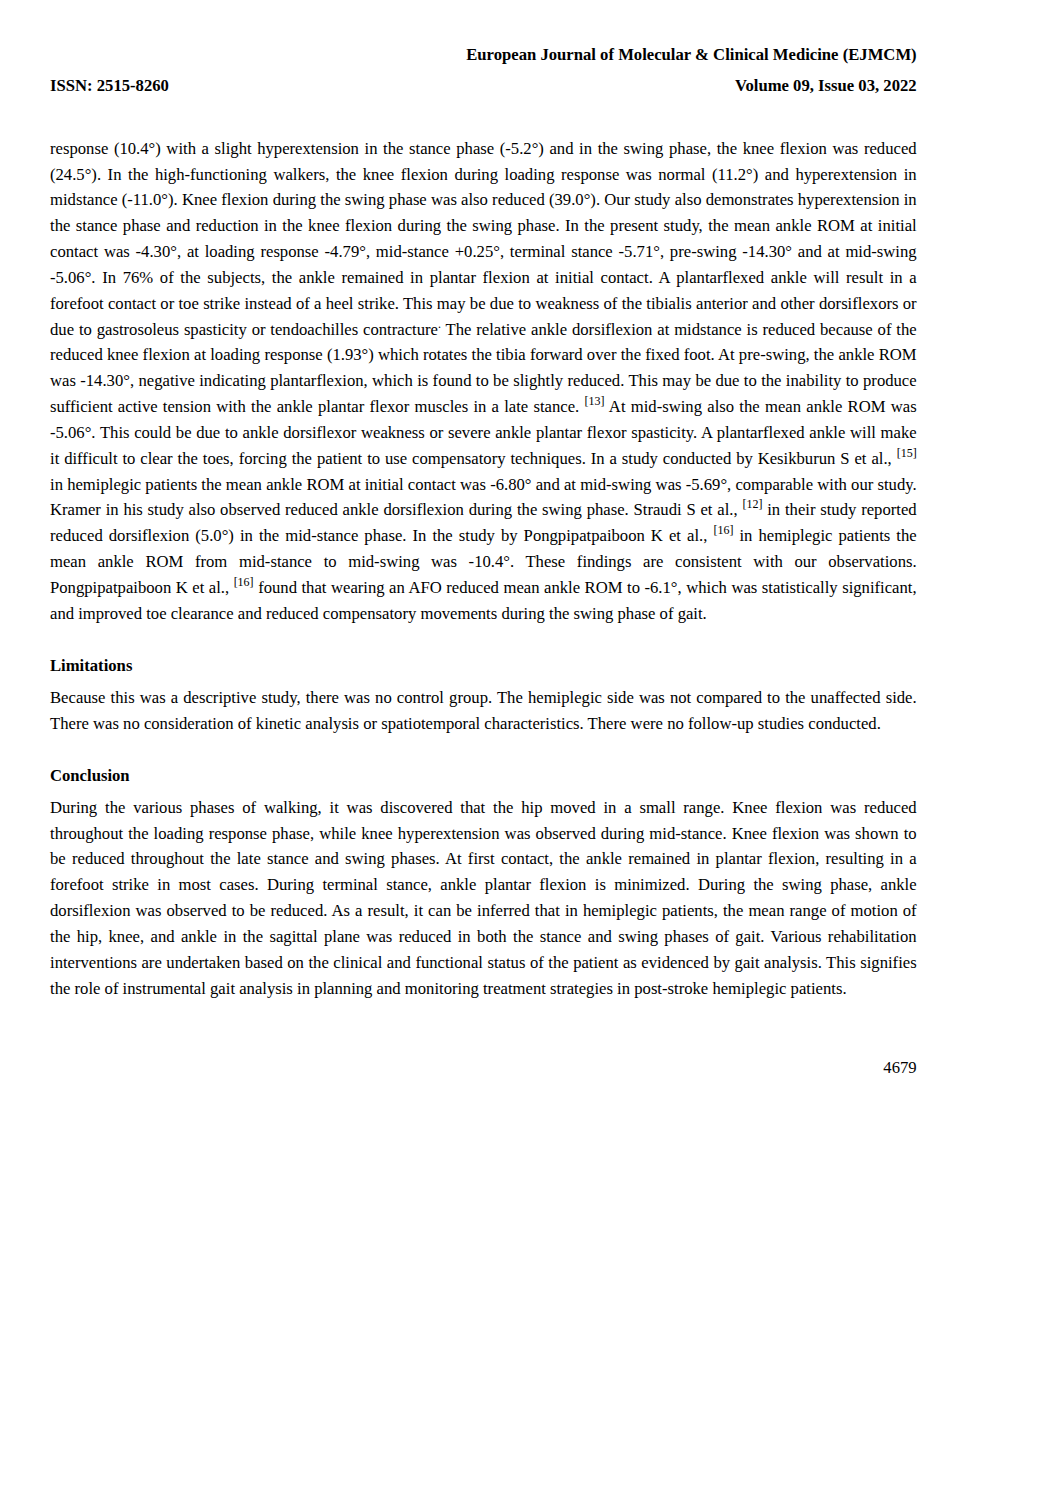European Journal of Molecular & Clinical Medicine (EJMCM)
ISSN: 2515-8260 Volume 09, Issue 03, 2022
response (10.4°) with a slight hyperextension in the stance phase (-5.2°) and in the swing phase, the knee flexion was reduced (24.5°). In the high-functioning walkers, the knee flexion during loading response was normal (11.2°) and hyperextension in midstance (-11.0°). Knee flexion during the swing phase was also reduced (39.0°). Our study also demonstrates hyperextension in the stance phase and reduction in the knee flexion during the swing phase. In the present study, the mean ankle ROM at initial contact was -4.30°, at loading response -4.79°, mid-stance +0.25°, terminal stance -5.71°, pre-swing -14.30° and at mid-swing -5.06°. In 76% of the subjects, the ankle remained in plantar flexion at initial contact. A plantarflexed ankle will result in a forefoot contact or toe strike instead of a heel strike. This may be due to weakness of the tibialis anterior and other dorsiflexors or due to gastrosoleus spasticity or tendoachilles contracture. The relative ankle dorsiflexion at midstance is reduced because of the reduced knee flexion at loading response (1.93°) which rotates the tibia forward over the fixed foot. At pre-swing, the ankle ROM was -14.30°, negative indicating plantarflexion, which is found to be slightly reduced. This may be due to the inability to produce sufficient active tension with the ankle plantar flexor muscles in a late stance. [13] At mid-swing also the mean ankle ROM was -5.06°. This could be due to ankle dorsiflexor weakness or severe ankle plantar flexor spasticity. A plantarflexed ankle will make it difficult to clear the toes, forcing the patient to use compensatory techniques. In a study conducted by Kesikburun S et al., [15] in hemiplegic patients the mean ankle ROM at initial contact was -6.80° and at mid-swing was -5.69°, comparable with our study. Kramer in his study also observed reduced ankle dorsiflexion during the swing phase. Straudi S et al., [12] in their study reported reduced dorsiflexion (5.0°) in the mid-stance phase. In the study by Pongpipatpaiboon K et al., [16] in hemiplegic patients the mean ankle ROM from mid-stance to mid-swing was -10.4°. These findings are consistent with our observations. Pongpipatpaiboon K et al., [16] found that wearing an AFO reduced mean ankle ROM to -6.1°, which was statistically significant, and improved toe clearance and reduced compensatory movements during the swing phase of gait.
Limitations
Because this was a descriptive study, there was no control group. The hemiplegic side was not compared to the unaffected side. There was no consideration of kinetic analysis or spatiotemporal characteristics. There were no follow-up studies conducted.
Conclusion
During the various phases of walking, it was discovered that the hip moved in a small range. Knee flexion was reduced throughout the loading response phase, while knee hyperextension was observed during mid-stance. Knee flexion was shown to be reduced throughout the late stance and swing phases. At first contact, the ankle remained in plantar flexion, resulting in a forefoot strike in most cases. During terminal stance, ankle plantar flexion is minimized. During the swing phase, ankle dorsiflexion was observed to be reduced. As a result, it can be inferred that in hemiplegic patients, the mean range of motion of the hip, knee, and ankle in the sagittal plane was reduced in both the stance and swing phases of gait. Various rehabilitation interventions are undertaken based on the clinical and functional status of the patient as evidenced by gait analysis. This signifies the role of instrumental gait analysis in planning and monitoring treatment strategies in post-stroke hemiplegic patients.
4679